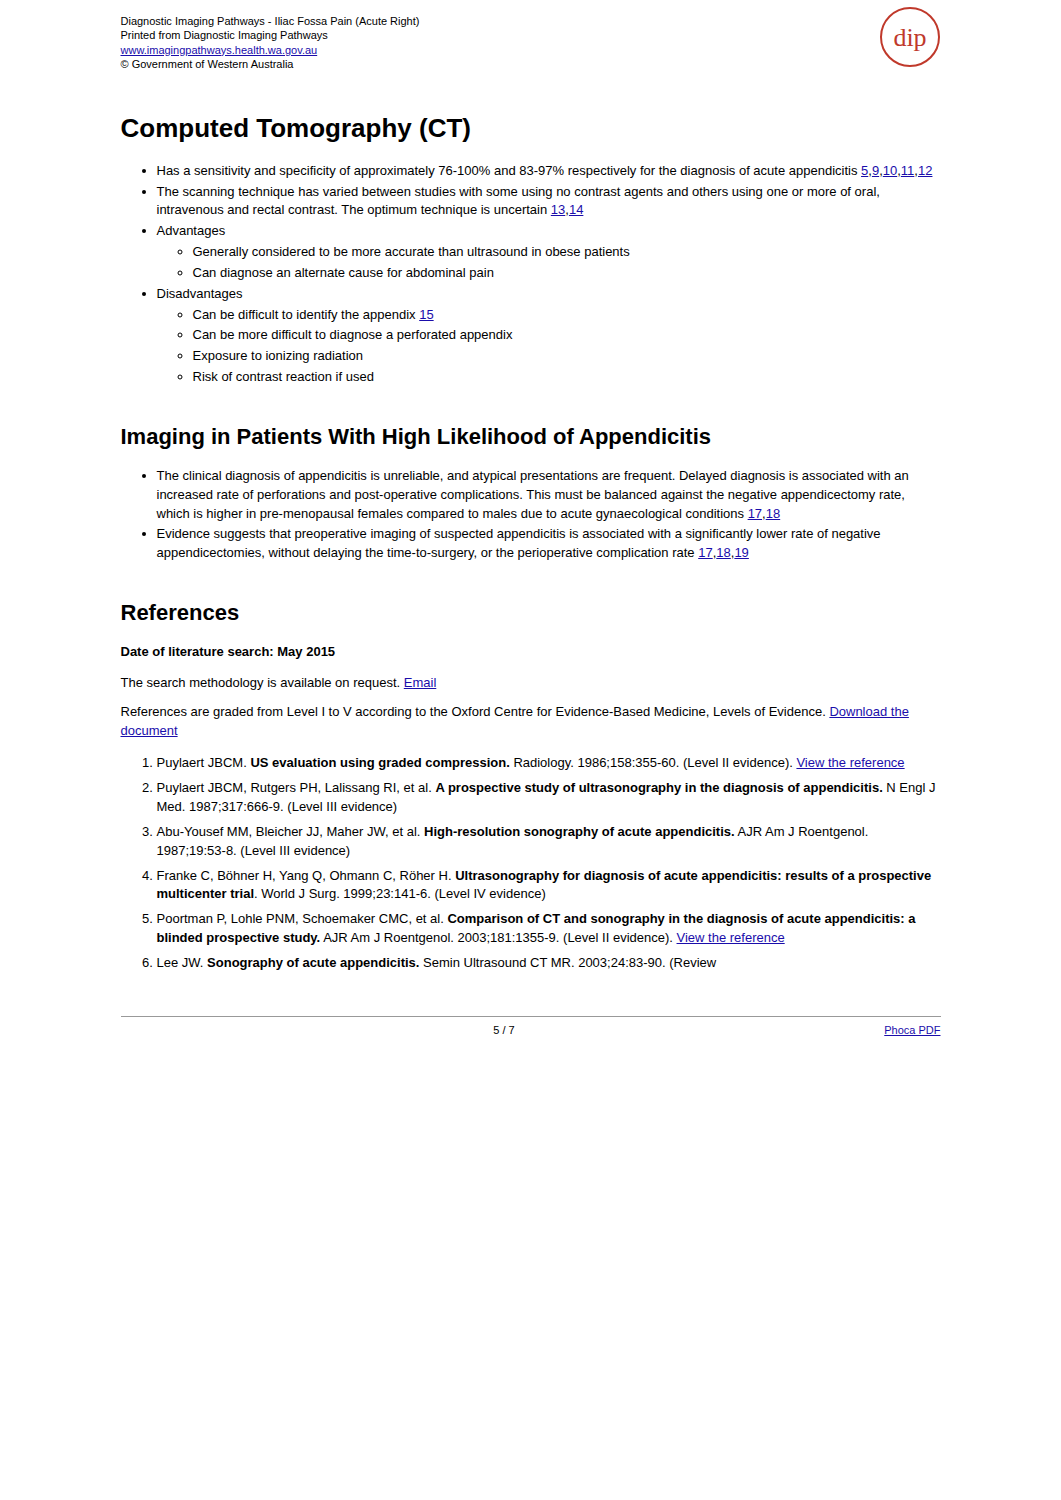dip
Diagnostic Imaging Pathways - Iliac Fossa Pain (Acute Right)
Printed from Diagnostic Imaging Pathways
www.imagingpathways.health.wa.gov.au
© Government of Western Australia
Computed Tomography (CT)
Has a sensitivity and specificity of approximately 76-100% and 83-97% respectively for the diagnosis of acute appendicitis 5,9,10,11,12
The scanning technique has varied between studies with some using no contrast agents and others using one or more of oral, intravenous and rectal contrast. The optimum technique is uncertain 13,14
Advantages
Generally considered to be more accurate than ultrasound in obese patients
Can diagnose an alternate cause for abdominal pain
Disadvantages
Can be difficult to identify the appendix 15
Can be more difficult to diagnose a perforated appendix
Exposure to ionizing radiation
Risk of contrast reaction if used
Imaging in Patients With High Likelihood of Appendicitis
The clinical diagnosis of appendicitis is unreliable, and atypical presentations are frequent. Delayed diagnosis is associated with an increased rate of perforations and post-operative complications. This must be balanced against the negative appendicectomy rate, which is higher in pre-menopausal females compared to males due to acute gynaecological conditions 17,18
Evidence suggests that preoperative imaging of suspected appendicitis is associated with a significantly lower rate of negative appendicectomies, without delaying the time-to-surgery, or the perioperative complication rate 17,18,19
References
Date of literature search: May 2015
The search methodology is available on request. Email
References are graded from Level I to V according to the Oxford Centre for Evidence-Based Medicine, Levels of Evidence. Download the document
Puylaert JBCM. US evaluation using graded compression. Radiology. 1986;158:355-60. (Level II evidence). View the reference
Puylaert JBCM, Rutgers PH, Lalissang RI, et al. A prospective study of ultrasonography in the diagnosis of appendicitis. N Engl J Med. 1987;317:666-9. (Level III evidence)
Abu-Yousef MM, Bleicher JJ, Maher JW, et al. High-resolution sonography of acute appendicitis. AJR Am J Roentgenol. 1987;19:53-8. (Level III evidence)
Franke C, Böhner H, Yang Q, Ohmann C, Röher H. Ultrasonography for diagnosis of acute appendicitis: results of a prospective multicenter trial. World J Surg. 1999;23:141-6. (Level IV evidence)
Poortman P, Lohle PNM, Schoemaker CMC, et al. Comparison of CT and sonography in the diagnosis of acute appendicitis: a blinded prospective study. AJR Am J Roentgenol. 2003;181:1355-9. (Level II evidence). View the reference
Lee JW. Sonography of acute appendicitis. Semin Ultrasound CT MR. 2003;24:83-90. (Review
5 / 7
Phoca PDF